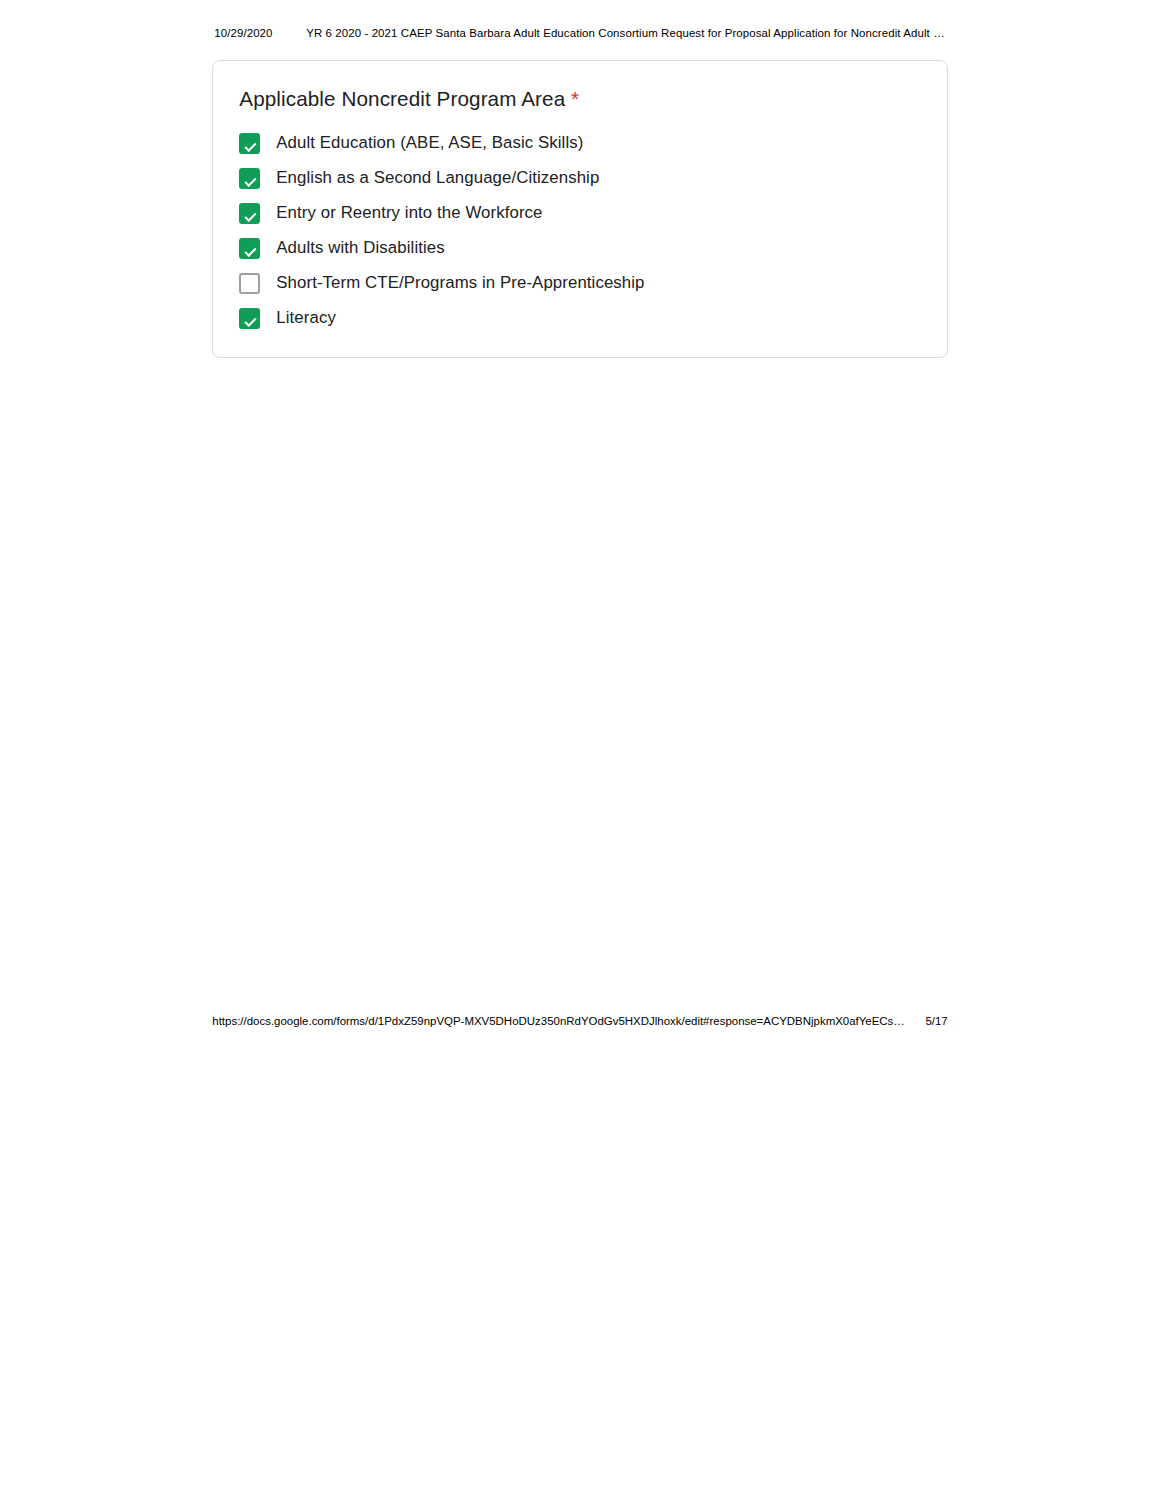10/29/2020 YR 6 2020 - 2021 CAEP Santa Barbara Adult Education Consortium Request for Proposal Application for Noncredit Adult Education Fu…
Applicable Noncredit Program Area *
Adult Education (ABE, ASE, Basic Skills)
English as a Second Language/Citizenship
Entry or Reentry into the Workforce
Adults with Disabilities
Short-Term CTE/Programs in Pre-Apprenticeship
Literacy
https://docs.google.com/forms/d/1PdxZ59npVQP-MXV5DHoDUz350nRdYOdGv5HXDJlhoxk/edit#response=ACYDBNjpkmX0afYeECsSgaUowwW6… 5/17